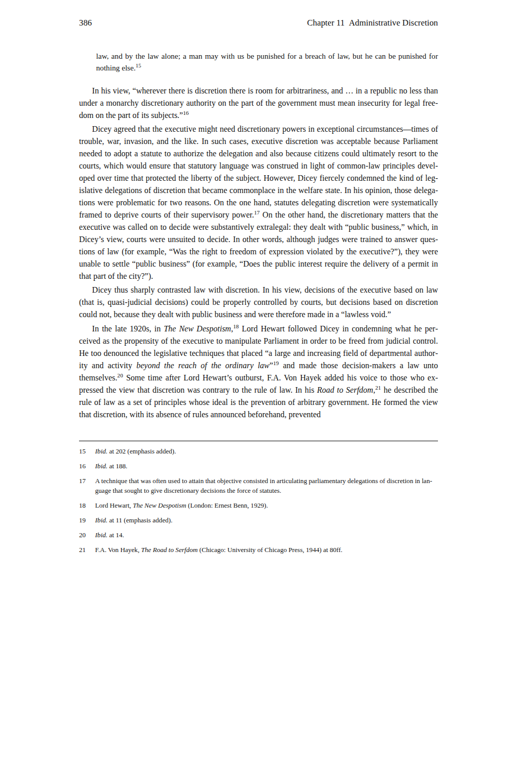386 Chapter 11 Administrative Discretion
law, and by the law alone; a man may with us be punished for a breach of law, but he can be punished for nothing else.15
In his view, “wherever there is discretion there is room for arbitrariness, and … in a republic no less than under a monarchy discretionary authority on the part of the government must mean insecurity for legal freedom on the part of its subjects.”16
Dicey agreed that the executive might need discretionary powers in exceptional circumstances—times of trouble, war, invasion, and the like. In such cases, executive discretion was acceptable because Parliament needed to adopt a statute to authorize the delegation and also because citizens could ultimately resort to the courts, which would ensure that statutory language was construed in light of common-law principles developed over time that protected the liberty of the subject. However, Dicey fiercely condemned the kind of legislative delegations of discretion that became commonplace in the welfare state. In his opinion, those delegations were problematic for two reasons. On the one hand, statutes delegating discretion were systematically framed to deprive courts of their supervisory power.17 On the other hand, the discretionary matters that the executive was called on to decide were substantively extralegal: they dealt with “public business,” which, in Dicey’s view, courts were unsuited to decide. In other words, although judges were trained to answer questions of law (for example, “Was the right to freedom of expression violated by the executive?”), they were unable to settle “public business” (for example, “Does the public interest require the delivery of a permit in that part of the city?”).
Dicey thus sharply contrasted law with discretion. In his view, decisions of the executive based on law (that is, quasi-judicial decisions) could be properly controlled by courts, but decisions based on discretion could not, because they dealt with public business and were therefore made in a “lawless void.”
In the late 1920s, in The New Despotism,18 Lord Hewart followed Dicey in condemning what he perceived as the propensity of the executive to manipulate Parliament in order to be freed from judicial control. He too denounced the legislative techniques that placed “a large and increasing field of departmental authority and activity beyond the reach of the ordinary law”19 and made those decision-makers a law unto themselves.20 Some time after Lord Hewart’s outburst, F.A. Von Hayek added his voice to those who expressed the view that discretion was contrary to the rule of law. In his Road to Serfdom,21 he described the rule of law as a set of principles whose ideal is the prevention of arbitrary government. He formed the view that discretion, with its absence of rules announced beforehand, prevented
15
Ibid. at 202 (emphasis added).
16
Ibid. at 188.
17
A technique that was often used to attain that objective consisted in articulating parliamentary delegations of discretion in language that sought to give discretionary decisions the force of statutes.
18
Lord Hewart, The New Despotism (London: Ernest Benn, 1929).
19
Ibid. at 11 (emphasis added).
20
Ibid. at 14.
21
F.A. Von Hayek, The Road to Serfdom (Chicago: University of Chicago Press, 1944) at 80ff.